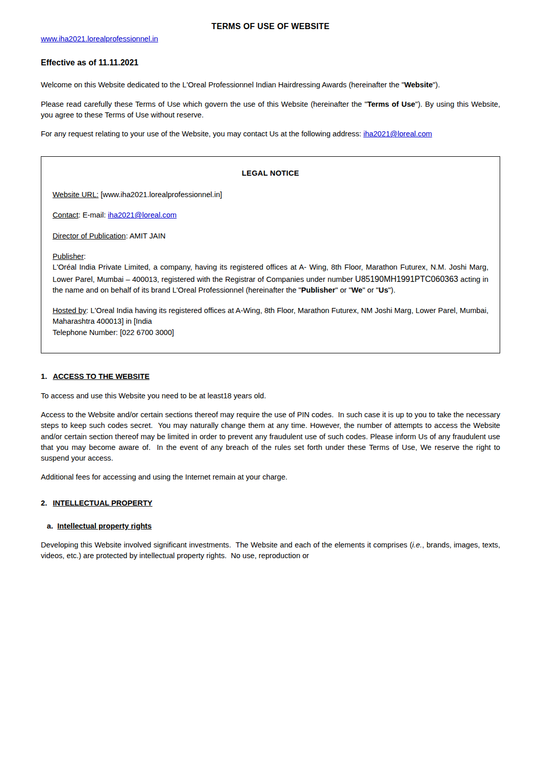TERMS OF USE OF WEBSITE
www.iha2021.lorealprofessionnel.in
Effective as of 11.11.2021
Welcome on this Website dedicated to the L'Oreal Professionnel Indian Hairdressing Awards (hereinafter the "Website").
Please read carefully these Terms of Use which govern the use of this Website (hereinafter the "Terms of Use"). By using this Website, you agree to these Terms of Use without reserve.
For any request relating to your use of the Website, you may contact Us at the following address: iha2021@loreal.com
LEGAL NOTICE
Website URL: [www.iha2021.lorealprofessionnel.in]
Contact: E-mail: iha2021@loreal.com
Director of Publication: AMIT JAIN
Publisher:
L'Oréal India Private Limited, a company, having its registered offices at A- Wing, 8th Floor, Marathon Futurex, N.M. Joshi Marg, Lower Parel, Mumbai – 400013, registered with the Registrar of Companies under number U85190MH1991PTC060363 acting in the name and on behalf of its brand L'Oreal Professionnel (hereinafter the "Publisher" or "We" or "Us").
Hosted by: L'Oreal India having its registered offices at A-Wing, 8th Floor, Marathon Futurex, NM Joshi Marg, Lower Parel, Mumbai, Maharashtra 400013] in [India
Telephone Number: [022 6700 3000]
1. Access to the Website
To access and use this Website you need to be at least18 years old.
Access to the Website and/or certain sections thereof may require the use of PIN codes. In such case it is up to you to take the necessary steps to keep such codes secret. You may naturally change them at any time. However, the number of attempts to access the Website and/or certain section thereof may be limited in order to prevent any fraudulent use of such codes. Please inform Us of any fraudulent use that you may become aware of. In the event of any breach of the rules set forth under these Terms of Use, We reserve the right to suspend your access.
Additional fees for accessing and using the Internet remain at your charge.
2. Intellectual Property
a. Intellectual property rights
Developing this Website involved significant investments. The Website and each of the elements it comprises (i.e., brands, images, texts, videos, etc.) are protected by intellectual property rights. No use, reproduction or